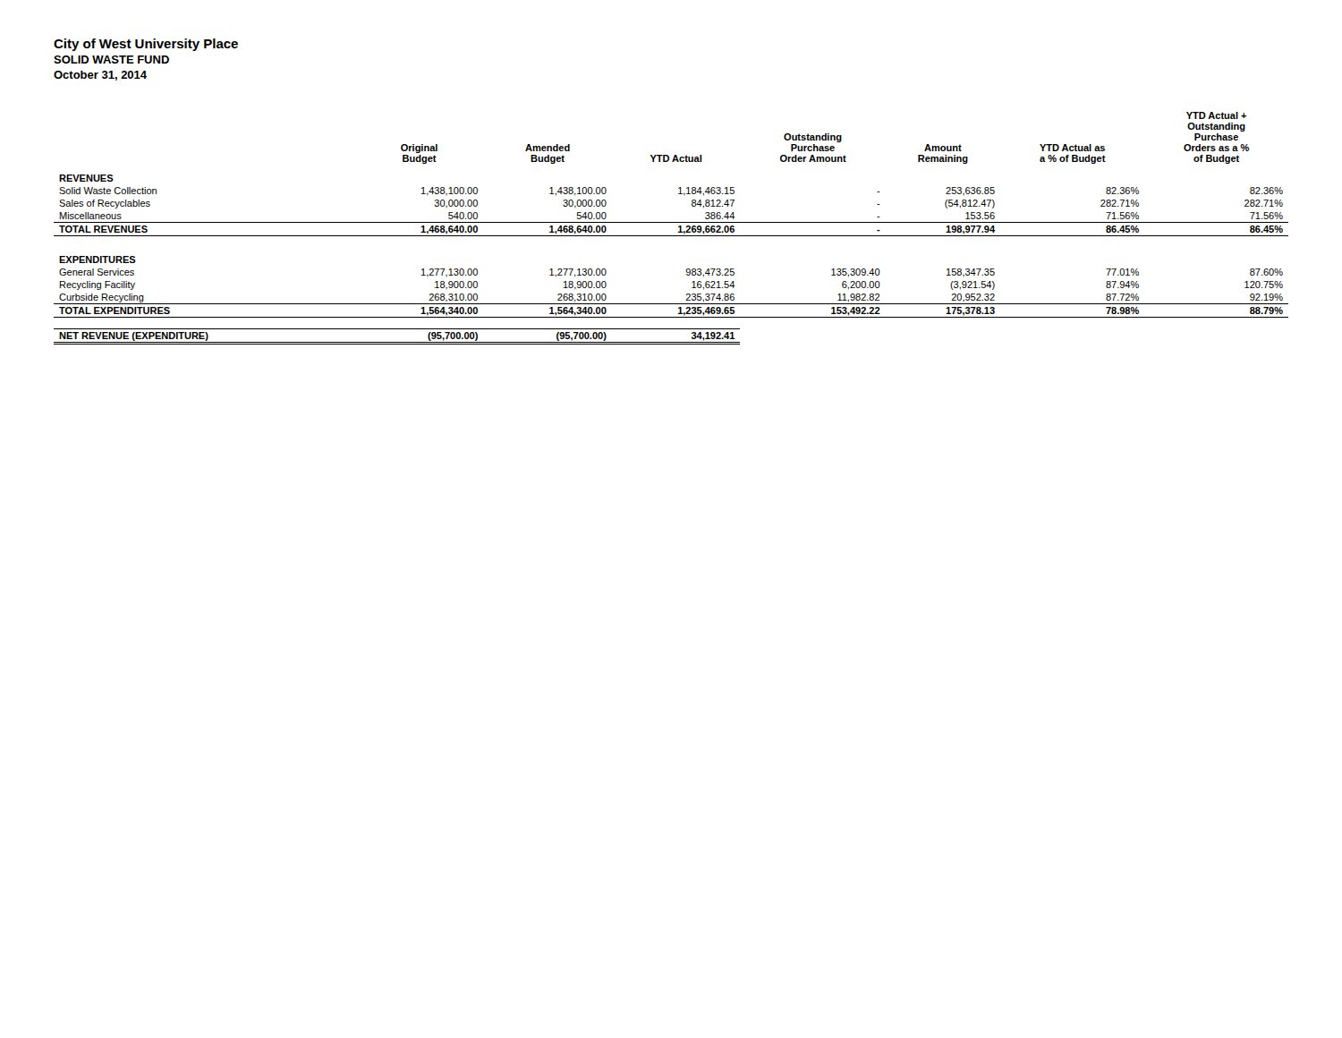City of West University Place
SOLID WASTE FUND
October 31, 2014
| | Original Budget | Amended Budget | YTD Actual | Outstanding Purchase Order Amount | Amount Remaining | YTD Actual as a % of Budget | YTD Actual + Outstanding Purchase Orders as a % of Budget |
| --- | --- | --- | --- | --- | --- | --- | --- |
| REVENUES | |
| Solid Waste Collection | 1,438,100.00 | 1,438,100.00 | 1,184,463.15 | - | 253,636.85 | 82.36% | 82.36% |
| Sales of Recyclables | 30,000.00 | 30,000.00 | 84,812.47 | - | (54,812.47) | 282.71% | 282.71% |
| Miscellaneous | 540.00 | 540.00 | 386.44 | - | 153.56 | 71.56% | 71.56% |
| TOTAL REVENUES | 1,468,640.00 | 1,468,640.00 | 1,269,662.06 | - | 198,977.94 | 86.45% | 86.45% |
| EXPENDITURES | |
| General Services | 1,277,130.00 | 1,277,130.00 | 983,473.25 | 135,309.40 | 158,347.35 | 77.01% | 87.60% |
| Recycling Facility | 18,900.00 | 18,900.00 | 16,621.54 | 6,200.00 | (3,921.54) | 87.94% | 120.75% |
| Curbside Recycling | 268,310.00 | 268,310.00 | 235,374.86 | 11,982.82 | 20,952.32 | 87.72% | 92.19% |
| TOTAL EXPENDITURES | 1,564,340.00 | 1,564,340.00 | 1,235,469.65 | 153,492.22 | 175,378.13 | 78.98% | 88.79% |
| NET REVENUE (EXPENDITURE) | (95,700.00) | (95,700.00) | 34,192.41 | | | | |